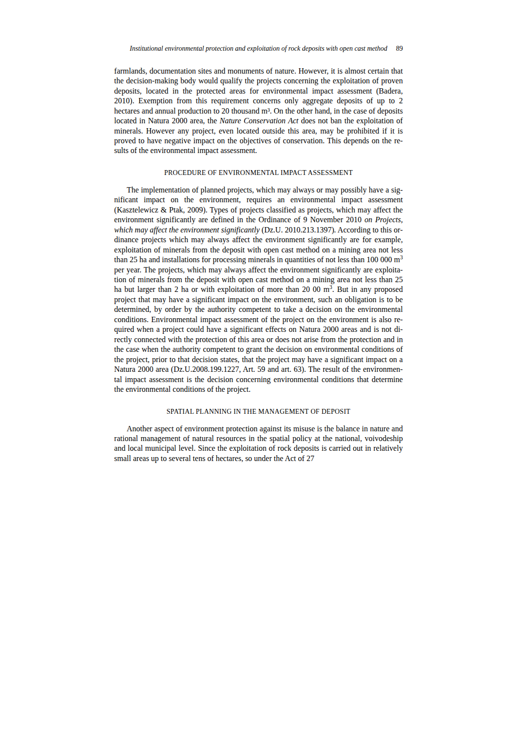Institutional environmental protection and exploitation of rock deposits with open cast method89
farmlands, documentation sites and monuments of nature. However, it is almost certain that the decision-making body would qualify the projects concerning the exploitation of proven deposits, located in the protected areas for environmental impact assessment (Badera, 2010). Exemption from this requirement concerns only aggregate deposits of up to 2 hectares and annual production to 20 thousand m³. On the other hand, in the case of deposits located in Natura 2000 area, the Nature Conservation Act does not ban the exploitation of minerals. However any project, even located outside this area, may be prohibited if it is proved to have negative impact on the objectives of conservation. This depends on the results of the environmental impact assessment.
Procedure of environmental impact assessment
The implementation of planned projects, which may always or may possibly have a significant impact on the environment, requires an environmental impact assessment (Kasztelewicz & Ptak, 2009). Types of projects classified as projects, which may affect the environment significantly are defined in the Ordinance of 9 November 2010 on Projects, which may affect the environment significantly (Dz.U. 2010.213.1397). According to this ordinance projects which may always affect the environment significantly are for example, exploitation of minerals from the deposit with open cast method on a mining area not less than 25 ha and installations for processing minerals in quantities of not less than 100 000 m3 per year. The projects, which may always affect the environment significantly are exploitation of minerals from the deposit with open cast method on a mining area not less than 25 ha but larger than 2 ha or with exploitation of more than 20 00 m3. But in any proposed project that may have a significant impact on the environment, such an obligation is to be determined, by order by the authority competent to take a decision on the environmental conditions. Environmental impact assessment of the project on the environment is also required when a project could have a significant effects on Natura 2000 areas and is not directly connected with the protection of this area or does not arise from the protection and in the case when the authority competent to grant the decision on environmental conditions of the project, prior to that decision states, that the project may have a significant impact on a Natura 2000 area (Dz.U.2008.199.1227, Art. 59 and art. 63). The result of the environmental impact assessment is the decision concerning environmental conditions that determine the environmental conditions of the project.
Spatial planning in the management of deposit
Another aspect of environment protection against its misuse is the balance in nature and rational management of natural resources in the spatial policy at the national, voivodeship and local municipal level. Since the exploitation of rock deposits is carried out in relatively small areas up to several tens of hectares, so under the Act of 27